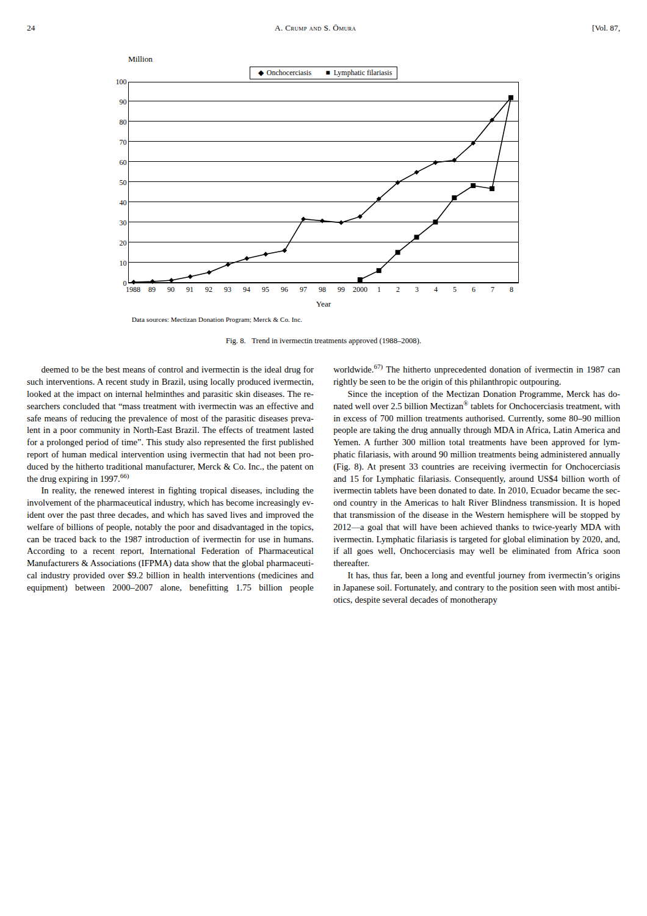24
A. Crump and S. Ōmura
[Vol. 87,
Million
◆Onchocerciasis ■Lymphatic filariasis
100
90
80
70
60
50
40
30
20
10
0
1988
89
90
91
92
93
94
95
96
97
98
99
2000
1
2
3
4
5
6
7
8
Year
Data sources: Mectizan Donation Program; Merck & Co. Inc.
Fig. 8. Trend in ivermectin treatments approved (1988–2008).
deemed to be the best means of control and ivermectin is the ideal drug for such interventions. A recent study in Brazil, using locally produced ivermectin, looked at the impact on internal helminthes and parasitic skin diseases. The researchers concluded that “mass treatment with ivermectin was an effective and safe means of reducing the prevalence of most of the parasitic diseases prevalent in a poor community in North-East Brazil. The effects of treatment lasted for a prolonged period of time”. This study also represented the first published report of human medical intervention using ivermectin that had not been produced by the hitherto traditional manufacturer, Merck & Co. Inc., the patent on the drug expiring in 1997.66)
In reality, the renewed interest in fighting tropical diseases, including the involvement of the pharmaceutical industry, which has become increasingly evident over the past three decades, and which has saved lives and improved the welfare of billions of people, notably the poor and disadvantaged in the topics, can be traced back to the 1987 introduction of ivermectin for use in humans. According to a recent report, International Federation of Pharmaceutical Manufacturers & Associations (IFPMA) data show that the global pharmaceutical industry provided over $9.2 billion in health interventions (medicines and equipment) between 2000–2007 alone, benefitting 1.75 billion people worldwide.67) The hitherto unprecedented donation of ivermectin in 1987 can rightly be seen to be the origin of this philanthropic outpouring.
Since the inception of the Mectizan Donation Programme, Merck has donated well over 2.5 billion Mectizan® tablets for Onchocerciasis treatment, with in excess of 700 million treatments authorised. Currently, some 80–90 million people are taking the drug annually through MDA in Africa, Latin America and Yemen. A further 300 million total treatments have been approved for lymphatic filariasis, with around 90 million treatments being administered annually (Fig. 8). At present 33 countries are receiving ivermectin for Onchocerciasis and 15 for Lymphatic filariasis. Consequently, around US$4 billion worth of ivermectin tablets have been donated to date. In 2010, Ecuador became the second country in the Americas to halt River Blindness transmission. It is hoped that transmission of the disease in the Western hemisphere will be stopped by 2012—a goal that will have been achieved thanks to twice-yearly MDA with ivermectin. Lymphatic filariasis is targeted for global elimination by 2020, and, if all goes well, Onchocerciasis may well be eliminated from Africa soon thereafter.
It has, thus far, been a long and eventful journey from ivermectin’s origins in Japanese soil. Fortunately, and contrary to the position seen with most antibiotics, despite several decades of monotherapy